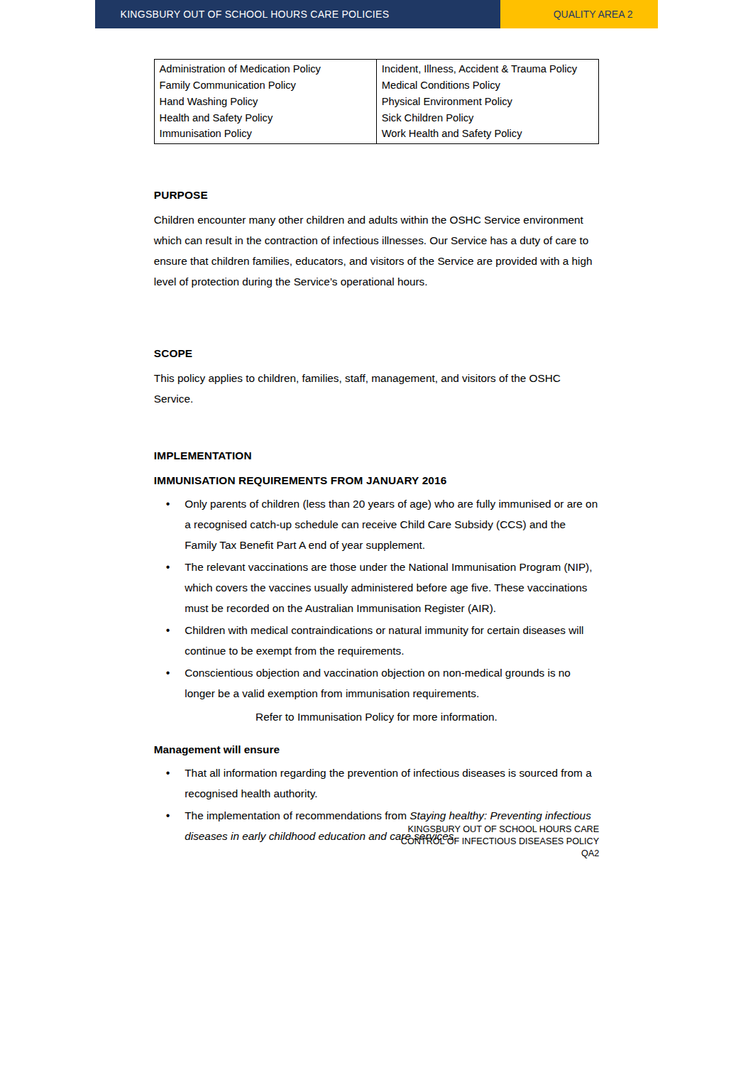KINGSBURY OUT OF SCHOOL HOURS CARE POLICIES
QUALITY AREA 2
| Administration of Medication Policy Family Communication Policy Hand Washing Policy Health and Safety Policy Immunisation Policy | Incident, Illness, Accident & Trauma Policy Medical Conditions Policy Physical Environment Policy Sick Children Policy Work Health and Safety Policy |
PURPOSE
Children encounter many other children and adults within the OSHC Service environment which can result in the contraction of infectious illnesses. Our Service has a duty of care to ensure that children families, educators, and visitors of the Service are provided with a high level of protection during the Service’s operational hours.
SCOPE
This policy applies to children, families, staff, management, and visitors of the OSHC Service.
IMPLEMENTATION
IMMUNISATION REQUIREMENTS FROM JANUARY 2016
Only parents of children (less than 20 years of age) who are fully immunised or are on a recognised catch-up schedule can receive Child Care Subsidy (CCS) and the Family Tax Benefit Part A end of year supplement.
The relevant vaccinations are those under the National Immunisation Program (NIP), which covers the vaccines usually administered before age five. These vaccinations must be recorded on the Australian Immunisation Register (AIR).
Children with medical contraindications or natural immunity for certain diseases will continue to be exempt from the requirements.
Conscientious objection and vaccination objection on non-medical grounds is no longer be a valid exemption from immunisation requirements.
Refer to Immunisation Policy for more information.
Management will ensure
That all information regarding the prevention of infectious diseases is sourced from a recognised health authority.
The implementation of recommendations from Staying healthy: Preventing infectious diseases in early childhood education and care services.
KINGSBURY OUT OF SCHOOL HOURS CARE
CONTROL OF INFECTIOUS DISEASES POLICY
QA2